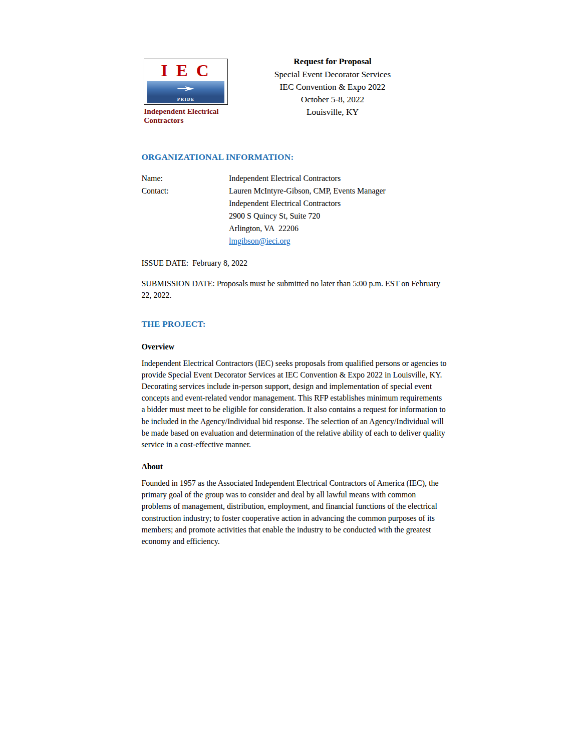I E C
PRIDE
Independent Electrical
Contractors
Request for Proposal
Special Event Decorator Services
IEC Convention & Expo 2022
October 5-8, 2022
Louisville, KY
ORGANIZATIONAL INFORMATION:
| Name: | Independent Electrical Contractors |
| Contact: | Lauren McIntyre-Gibson, CMP, Events Manager |
| | Independent Electrical Contractors |
| | 2900 S Quincy St, Suite 720 |
| | Arlington, VA 22206 |
| | lmgibson@ieci.org |
ISSUE DATE: February 8, 2022
SUBMISSION DATE: Proposals must be submitted no later than 5:00 p.m. EST on February 22, 2022.
THE PROJECT:
Overview
Independent Electrical Contractors (IEC) seeks proposals from qualified persons or agencies to provide Special Event Decorator Services at IEC Convention & Expo 2022 in Louisville, KY. Decorating services include in-person support, design and implementation of special event concepts and event-related vendor management. This RFP establishes minimum requirements a bidder must meet to be eligible for consideration. It also contains a request for information to be included in the Agency/Individual bid response. The selection of an Agency/Individual will be made based on evaluation and determination of the relative ability of each to deliver quality service in a cost-effective manner.
About
Founded in 1957 as the Associated Independent Electrical Contractors of America (IEC), the primary goal of the group was to consider and deal by all lawful means with common problems of management, distribution, employment, and financial functions of the electrical construction industry; to foster cooperative action in advancing the common purposes of its members; and promote activities that enable the industry to be conducted with the greatest economy and efficiency.